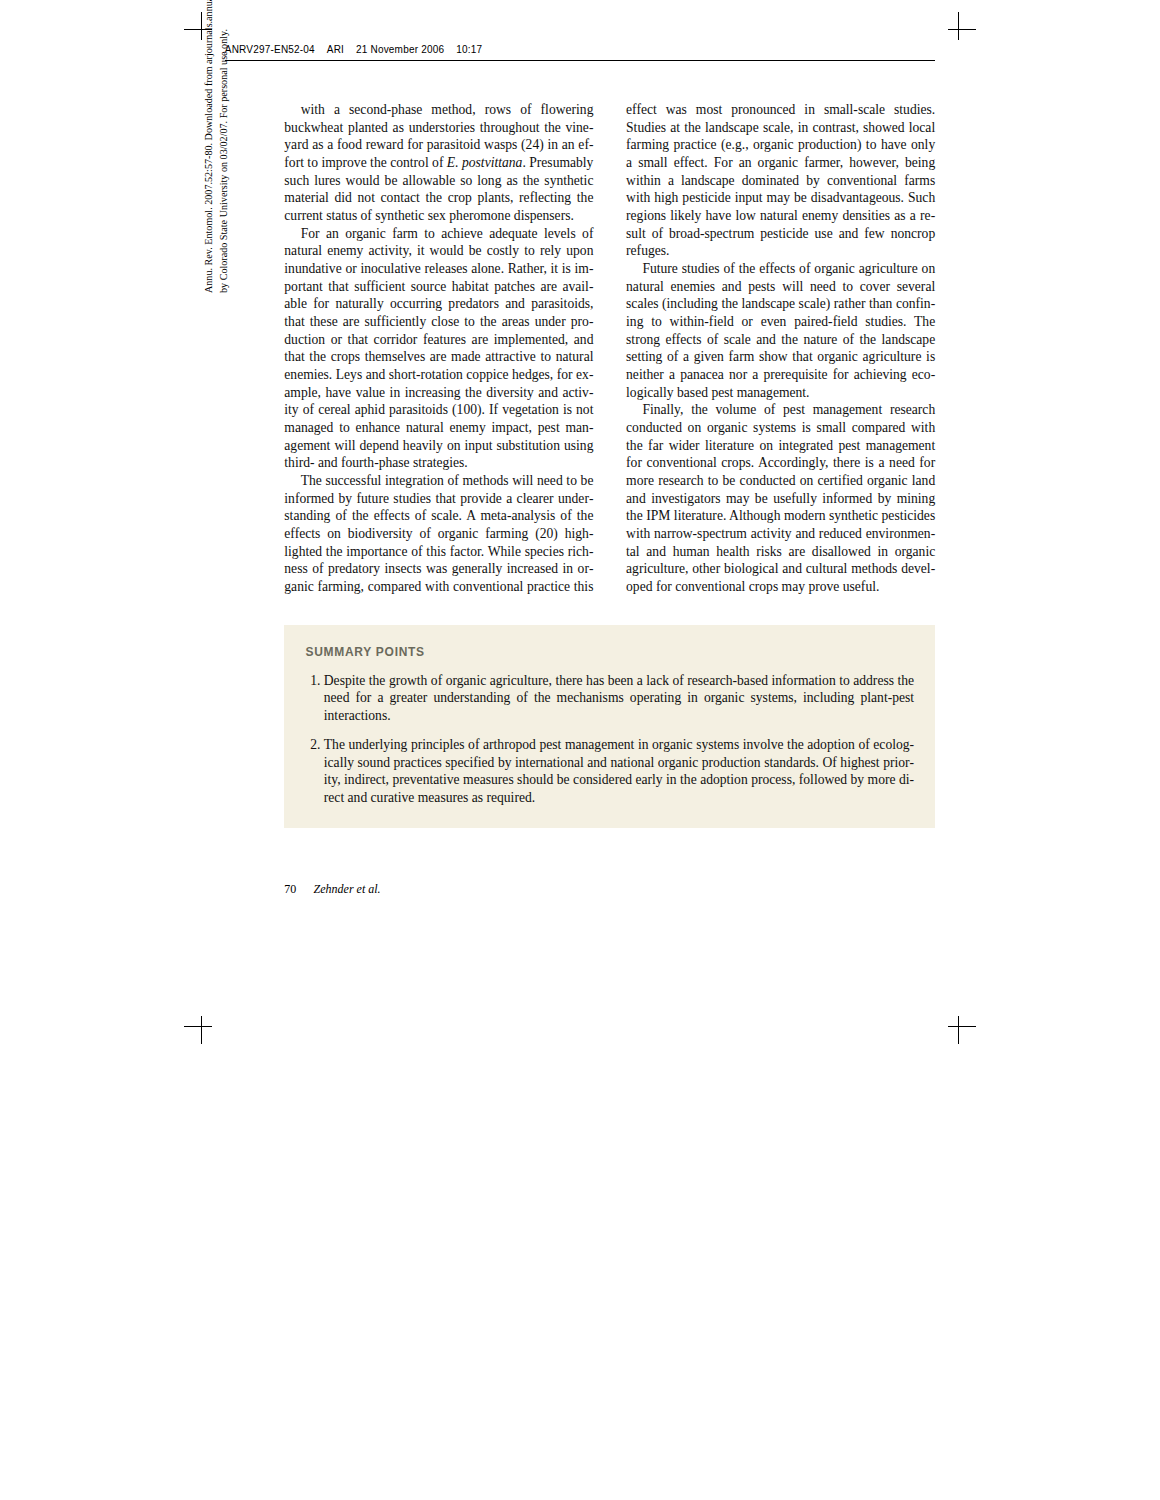ANRV297-EN52-04 ARI 21 November 2006 10:17
Annu. Rev. Entomol. 2007.52:57-80. Downloaded from arjournals.annualreviews.org
by Colorado State University on 03/02/07. For personal use only.
with a second-phase method, rows of flowering buckwheat planted as understories throughout the vineyard as a food reward for parasitoid wasps (24) in an effort to improve the control of E. postvittana. Presumably such lures would be allowable so long as the synthetic material did not contact the crop plants, reflecting the current status of synthetic sex pheromone dispensers.
For an organic farm to achieve adequate levels of natural enemy activity, it would be costly to rely upon inundative or inoculative releases alone. Rather, it is important that sufficient source habitat patches are available for naturally occurring predators and parasitoids, that these are sufficiently close to the areas under production or that corridor features are implemented, and that the crops themselves are made attractive to natural enemies. Leys and short-rotation coppice hedges, for example, have value in increasing the diversity and activity of cereal aphid parasitoids (100). If vegetation is not managed to enhance natural enemy impact, pest management will depend heavily on input substitution using third- and fourth-phase strategies.
The successful integration of methods will need to be informed by future studies that provide a clearer understanding of the effects of scale. A meta-analysis of the effects on biodiversity of organic farming (20) highlighted the importance of this factor. While species richness of predatory insects was generally increased in organic farming, compared with conventional practice this effect was most pronounced in small-scale studies. Studies at the landscape scale, in contrast, showed local farming practice (e.g., organic production) to have only a small effect. For an organic farmer, however, being within a landscape dominated by conventional farms with high pesticide input may be disadvantageous. Such regions likely have low natural enemy densities as a result of broad-spectrum pesticide use and few noncrop refuges.
Future studies of the effects of organic agriculture on natural enemies and pests will need to cover several scales (including the landscape scale) rather than confining to within-field or even paired-field studies. The strong effects of scale and the nature of the landscape setting of a given farm show that organic agriculture is neither a panacea nor a prerequisite for achieving ecologically based pest management.
Finally, the volume of pest management research conducted on organic systems is small compared with the far wider literature on integrated pest management for conventional crops. Accordingly, there is a need for more research to be conducted on certified organic land and investigators may be usefully informed by mining the IPM literature. Although modern synthetic pesticides with narrow-spectrum activity and reduced environmental and human health risks are disallowed in organic agriculture, other biological and cultural methods developed for conventional crops may prove useful.
SUMMARY POINTS
Despite the growth of organic agriculture, there has been a lack of research-based information to address the need for a greater understanding of the mechanisms operating in organic systems, including plant-pest interactions.
The underlying principles of arthropod pest management in organic systems involve the adoption of ecologically sound practices specified by international and national organic production standards. Of highest priority, indirect, preventative measures should be considered early in the adoption process, followed by more direct and curative measures as required.
70 Zehnder et al.